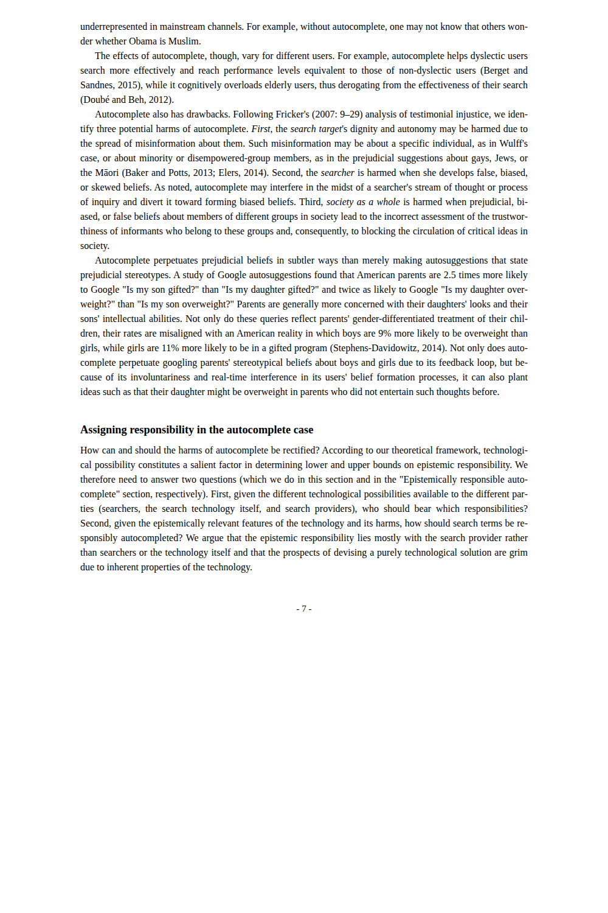underrepresented in mainstream channels. For example, without autocomplete, one may not know that others wonder whether Obama is Muslim.
The effects of autocomplete, though, vary for different users. For example, autocomplete helps dyslectic users search more effectively and reach performance levels equivalent to those of non-dyslectic users (Berget and Sandnes, 2015), while it cognitively overloads elderly users, thus derogating from the effectiveness of their search (Doubé and Beh, 2012).
Autocomplete also has drawbacks. Following Fricker's (2007: 9–29) analysis of testimonial injustice, we identify three potential harms of autocomplete. First, the search target's dignity and autonomy may be harmed due to the spread of misinformation about them. Such misinformation may be about a specific individual, as in Wulff's case, or about minority or disempowered-group members, as in the prejudicial suggestions about gays, Jews, or the Māori (Baker and Potts, 2013; Elers, 2014). Second, the searcher is harmed when she develops false, biased, or skewed beliefs. As noted, autocomplete may interfere in the midst of a searcher's stream of thought or process of inquiry and divert it toward forming biased beliefs. Third, society as a whole is harmed when prejudicial, biased, or false beliefs about members of different groups in society lead to the incorrect assessment of the trustworthiness of informants who belong to these groups and, consequently, to blocking the circulation of critical ideas in society.
Autocomplete perpetuates prejudicial beliefs in subtler ways than merely making autosuggestions that state prejudicial stereotypes. A study of Google autosuggestions found that American parents are 2.5 times more likely to Google "Is my son gifted?" than "Is my daughter gifted?" and twice as likely to Google "Is my daughter overweight?" than "Is my son overweight?" Parents are generally more concerned with their daughters' looks and their sons' intellectual abilities. Not only do these queries reflect parents' gender-differentiated treatment of their children, their rates are misaligned with an American reality in which boys are 9% more likely to be overweight than girls, while girls are 11% more likely to be in a gifted program (Stephens-Davidowitz, 2014). Not only does autocomplete perpetuate googling parents' stereotypical beliefs about boys and girls due to its feedback loop, but because of its involuntariness and real-time interference in its users' belief formation processes, it can also plant ideas such as that their daughter might be overweight in parents who did not entertain such thoughts before.
Assigning responsibility in the autocomplete case
How can and should the harms of autocomplete be rectified? According to our theoretical framework, technological possibility constitutes a salient factor in determining lower and upper bounds on epistemic responsibility. We therefore need to answer two questions (which we do in this section and in the "Epistemically responsible autocomplete" section, respectively). First, given the different technological possibilities available to the different parties (searchers, the search technology itself, and search providers), who should bear which responsibilities? Second, given the epistemically relevant features of the technology and its harms, how should search terms be responsibly autocompleted? We argue that the epistemic responsibility lies mostly with the search provider rather than searchers or the technology itself and that the prospects of devising a purely technological solution are grim due to inherent properties of the technology.
- 7 -